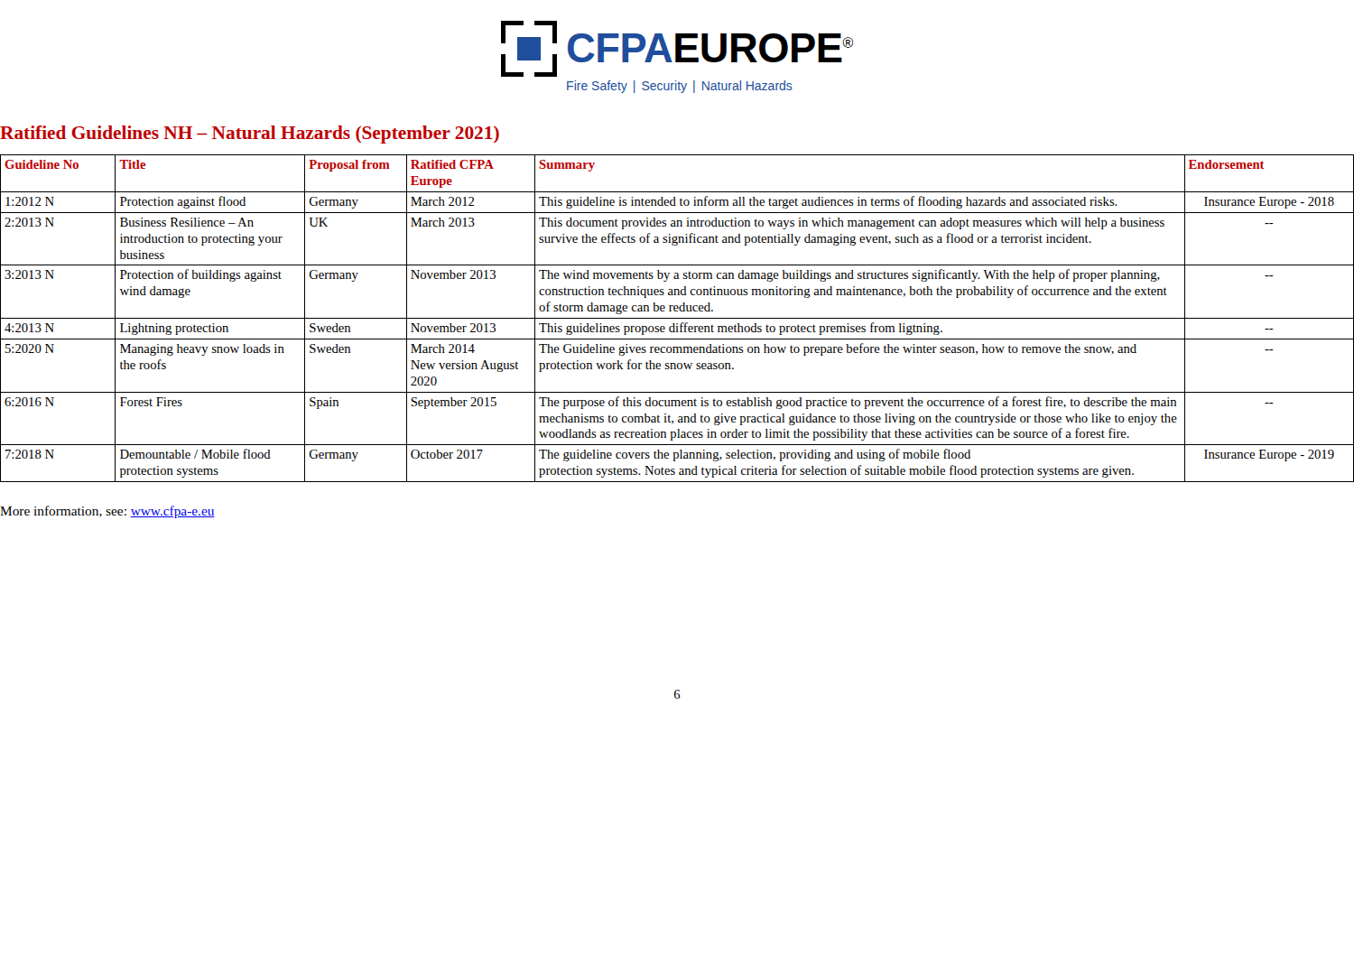CFPA EUROPE®
Fire Safety|Security|Natural Hazards
Ratified Guidelines NH – Natural Hazards (September 2021)
| Guideline No | Title | Proposal from | Ratified CFPA Europe | Summary | Endorsement |
| --- | --- | --- | --- | --- | --- |
| 1:2012 N | Protection against flood | Germany | March 2012 | This guideline is intended to inform all the target audiences in terms of flooding hazards and associated risks. | Insurance Europe - 2018 |
| 2:2013 N | Business Resilience – An introduction to protecting your business | UK | March 2013 | This document provides an introduction to ways in which management can adopt measures which will help a business survive the effects of a significant and potentially damaging event, such as a flood or a terrorist incident. | -- |
| 3:2013 N | Protection of buildings against wind damage | Germany | November 2013 | The wind movements by a storm can damage buildings and structures significantly. With the help of proper planning, construction techniques and continuous monitoring and maintenance, both the probability of occurrence and the extent of storm damage can be reduced. | -- |
| 4:2013 N | Lightning protection | Sweden | November 2013 | This guidelines propose different methods to protect premises from ligtning. | -- |
| 5:2020 N | Managing heavy snow loads in the roofs | Sweden | March 2014 New version August 2020 | The Guideline gives recommendations on how to prepare before the winter season, how to remove the snow, and protection work for the snow season. | -- |
| 6:2016 N | Forest Fires | Spain | September 2015 | The purpose of this document is to establish good practice to prevent the occurrence of a forest fire, to describe the main mechanisms to combat it, and to give practical guidance to those living on the countryside or those who like to enjoy the woodlands as recreation places in order to limit the possibility that these activities can be source of a forest fire. | -- |
| 7:2018 N | Demountable / Mobile flood protection systems | Germany | October 2017 | The guideline covers the planning, selection, providing and using of mobile flood protection systems. Notes and typical criteria for selection of suitable mobile flood protection systems are given. | Insurance Europe - 2019 |
More information, see: www.cfpa-e.eu
6